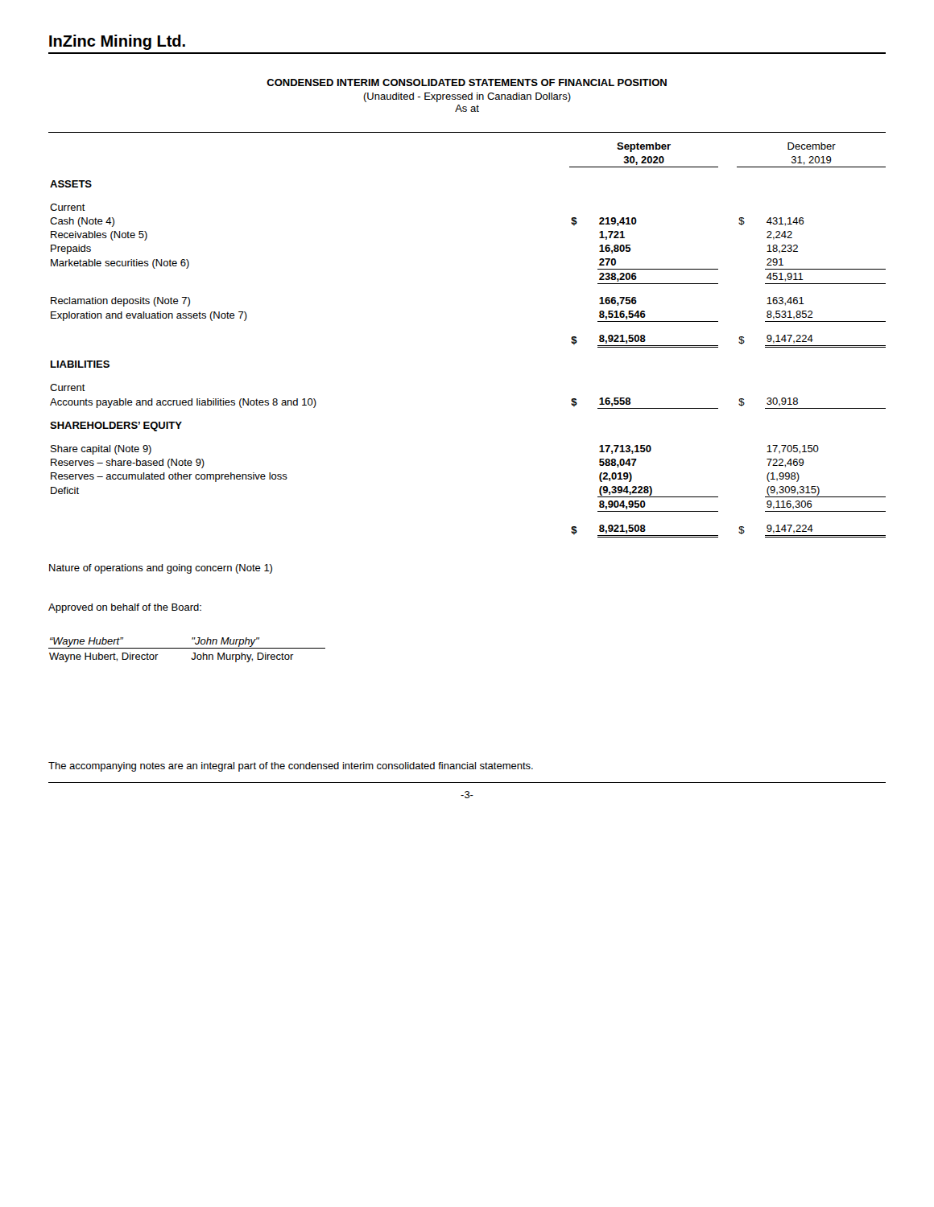InZinc Mining Ltd.
CONDENSED INTERIM CONSOLIDATED STATEMENTS OF FINANCIAL POSITION
(Unaudited - Expressed in Canadian Dollars)
As at
| | September | | December |
| | 30, 2020 | | 31, 2019 |
| ASSETS | |
| Current | |
| Cash (Note 4) | $ | 219,410 | | $ | 431,146 |
| Receivables (Note 5) | | 1,721 | | | 2,242 |
| Prepaids | | 16,805 | | | 18,232 |
| Marketable securities (Note 6) | | 270 | | | 291 |
| | | 238,206 | | | 451,911 |
| Reclamation deposits (Note 7) | | 166,756 | | | 163,461 |
| Exploration and evaluation assets (Note 7) | | 8,516,546 | | | 8,531,852 |
| | $ | 8,921,508 | | $ | 9,147,224 |
| LIABILITIES | |
| Current | |
| Accounts payable and accrued liabilities (Notes 8 and 10) | $ | 16,558 | | $ | 30,918 |
| SHAREHOLDERS’ EQUITY | |
| Share capital (Note 9) | | 17,713,150 | | | 17,705,150 |
| Reserves – share-based (Note 9) | | 588,047 | | | 722,469 |
| Reserves – accumulated other comprehensive loss | | (2,019) | | | (1,998) |
| Deficit | | (9,394,228) | | | (9,309,315) |
| | | 8,904,950 | | | 9,116,306 |
| | $ | 8,921,508 | | $ | 9,147,224 |
Nature of operations and going concern (Note 1)
Approved on behalf of the Board:
| “Wayne Hubert” | "John Murphy" |
| Wayne Hubert, Director | John Murphy, Director |
The accompanying notes are an integral part of the condensed interim consolidated financial statements.
-3-